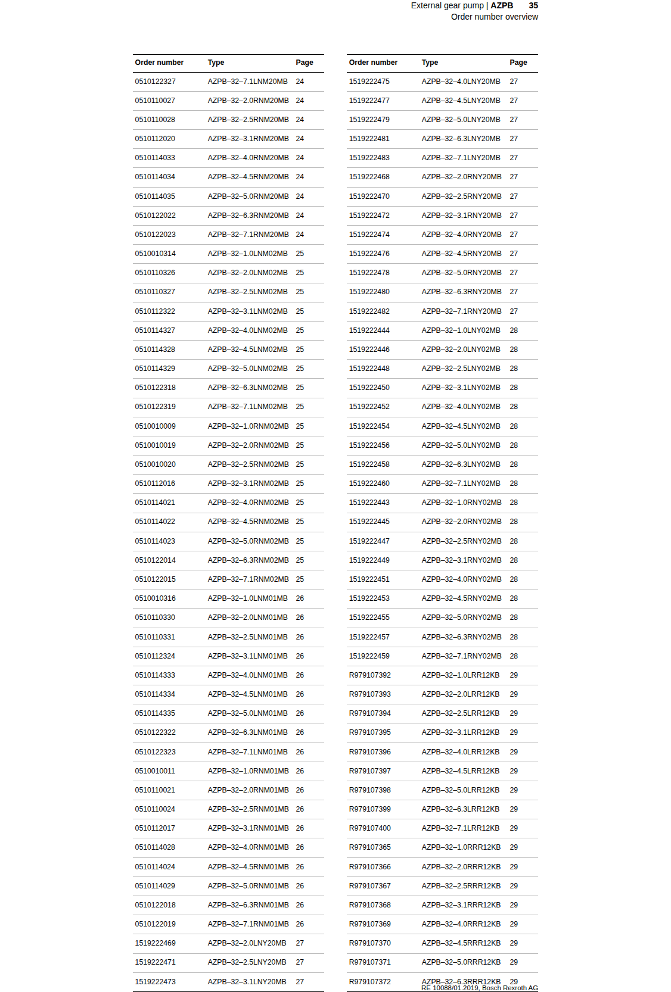External gear pump | AZPB 35
Order number overview
| Order number | Type | Page |
| --- | --- | --- |
| 0510122327 | AZPB–32–7.1LNM20MB | 24 |
| 0510110027 | AZPB–32–2.0RNM20MB | 24 |
| 0510110028 | AZPB–32–2.5RNM20MB | 24 |
| 0510112020 | AZPB–32–3.1RNM20MB | 24 |
| 0510114033 | AZPB–32–4.0RNM20MB | 24 |
| 0510114034 | AZPB–32–4.5RNM20MB | 24 |
| 0510114035 | AZPB–32–5.0RNM20MB | 24 |
| 0510122022 | AZPB–32–6.3RNM20MB | 24 |
| 0510122023 | AZPB–32–7.1RNM20MB | 24 |
| 0510010314 | AZPB–32–1.0LNM02MB | 25 |
| 0510110326 | AZPB–32–2.0LNM02MB | 25 |
| 0510110327 | AZPB–32–2.5LNM02MB | 25 |
| 0510112322 | AZPB–32–3.1LNM02MB | 25 |
| 0510114327 | AZPB–32–4.0LNM02MB | 25 |
| 0510114328 | AZPB–32–4.5LNM02MB | 25 |
| 0510114329 | AZPB–32–5.0LNM02MB | 25 |
| 0510122318 | AZPB–32–6.3LNM02MB | 25 |
| 0510122319 | AZPB–32–7.1LNM02MB | 25 |
| 0510010009 | AZPB–32–1.0RNM02MB | 25 |
| 0510010019 | AZPB–32–2.0RNM02MB | 25 |
| 0510010020 | AZPB–32–2.5RNM02MB | 25 |
| 0510112016 | AZPB–32–3.1RNM02MB | 25 |
| 0510114021 | AZPB–32–4.0RNM02MB | 25 |
| 0510114022 | AZPB–32–4.5RNM02MB | 25 |
| 0510114023 | AZPB–32–5.0RNM02MB | 25 |
| 0510122014 | AZPB–32–6.3RNM02MB | 25 |
| 0510122015 | AZPB–32–7.1RNM02MB | 25 |
| 0510010316 | AZPB–32–1.0LNM01MB | 26 |
| 0510110330 | AZPB–32–2.0LNM01MB | 26 |
| 0510110331 | AZPB–32–2.5LNM01MB | 26 |
| 0510112324 | AZPB–32–3.1LNM01MB | 26 |
| 0510114333 | AZPB–32–4.0LNM01MB | 26 |
| 0510114334 | AZPB–32–4.5LNM01MB | 26 |
| 0510114335 | AZPB–32–5.0LNM01MB | 26 |
| 0510122322 | AZPB–32–6.3LNM01MB | 26 |
| 0510122323 | AZPB–32–7.1LNM01MB | 26 |
| 0510010011 | AZPB–32–1.0RNM01MB | 26 |
| 0510110021 | AZPB–32–2.0RNM01MB | 26 |
| 0510110024 | AZPB–32–2.5RNM01MB | 26 |
| 0510112017 | AZPB–32–3.1RNM01MB | 26 |
| 0510114028 | AZPB–32–4.0RNM01MB | 26 |
| 0510114024 | AZPB–32–4.5RNM01MB | 26 |
| 0510114029 | AZPB–32–5.0RNM01MB | 26 |
| 0510122018 | AZPB–32–6.3RNM01MB | 26 |
| 0510122019 | AZPB–32–7.1RNM01MB | 26 |
| 1519222469 | AZPB–32–2.0LNY20MB | 27 |
| 1519222471 | AZPB–32–2.5LNY20MB | 27 |
| 1519222473 | AZPB–32–3.1LNY20MB | 27 |
| Order number | Type | Page |
| --- | --- | --- |
| 1519222475 | AZPB–32–4.0LNY20MB | 27 |
| 1519222477 | AZPB–32–4.5LNY20MB | 27 |
| 1519222479 | AZPB–32–5.0LNY20MB | 27 |
| 1519222481 | AZPB–32–6.3LNY20MB | 27 |
| 1519222483 | AZPB–32–7.1LNY20MB | 27 |
| 1519222468 | AZPB–32–2.0RNY20MB | 27 |
| 1519222470 | AZPB–32–2.5RNY20MB | 27 |
| 1519222472 | AZPB–32–3.1RNY20MB | 27 |
| 1519222474 | AZPB–32–4.0RNY20MB | 27 |
| 1519222476 | AZPB–32–4.5RNY20MB | 27 |
| 1519222478 | AZPB–32–5.0RNY20MB | 27 |
| 1519222480 | AZPB–32–6.3RNY20MB | 27 |
| 1519222482 | AZPB–32–7.1RNY20MB | 27 |
| 1519222444 | AZPB–32–1.0LNY02MB | 28 |
| 1519222446 | AZPB–32–2.0LNY02MB | 28 |
| 1519222448 | AZPB–32–2.5LNY02MB | 28 |
| 1519222450 | AZPB–32–3.1LNY02MB | 28 |
| 1519222452 | AZPB–32–4.0LNY02MB | 28 |
| 1519222454 | AZPB–32–4.5LNY02MB | 28 |
| 1519222456 | AZPB–32–5.0LNY02MB | 28 |
| 1519222458 | AZPB–32–6.3LNY02MB | 28 |
| 1519222460 | AZPB–32–7.1LNY02MB | 28 |
| 1519222443 | AZPB–32–1.0RNY02MB | 28 |
| 1519222445 | AZPB–32–2.0RNY02MB | 28 |
| 1519222447 | AZPB–32–2.5RNY02MB | 28 |
| 1519222449 | AZPB–32–3.1RNY02MB | 28 |
| 1519222451 | AZPB–32–4.0RNY02MB | 28 |
| 1519222453 | AZPB–32–4.5RNY02MB | 28 |
| 1519222455 | AZPB–32–5.0RNY02MB | 28 |
| 1519222457 | AZPB–32–6.3RNY02MB | 28 |
| 1519222459 | AZPB–32–7.1RNY02MB | 28 |
| R979107392 | AZPB–32–1.0LRR12KB | 29 |
| R979107393 | AZPB–32–2.0LRR12KB | 29 |
| R979107394 | AZPB–32–2.5LRR12KB | 29 |
| R979107395 | AZPB–32–3.1LRR12KB | 29 |
| R979107396 | AZPB–32–4.0LRR12KB | 29 |
| R979107397 | AZPB–32–4.5LRR12KB | 29 |
| R979107398 | AZPB–32–5.0LRR12KB | 29 |
| R979107399 | AZPB–32–6.3LRR12KB | 29 |
| R979107400 | AZPB–32–7.1LRR12KB | 29 |
| R979107365 | AZPB–32–1.0RRR12KB | 29 |
| R979107366 | AZPB–32–2.0RRR12KB | 29 |
| R979107367 | AZPB–32–2.5RRR12KB | 29 |
| R979107368 | AZPB–32–3.1RRR12KB | 29 |
| R979107369 | AZPB–32–4.0RRR12KB | 29 |
| R979107370 | AZPB–32–4.5RRR12KB | 29 |
| R979107371 | AZPB–32–5.0RRR12KB | 29 |
| R979107372 | AZPB–32–6.3RRR12KB | 29 |
RE 10088/01.2019, Bosch Rexroth AG